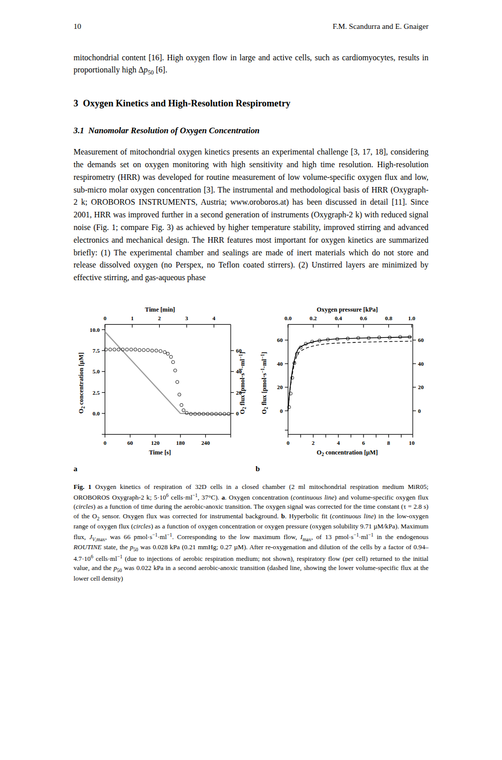10 F.M. Scandurra and E. Gnaiger
mitochondrial content [16]. High oxygen flow in large and active cells, such as cardiomyocytes, results in proportionally high Δp 50 [6].
3 Oxygen Kinetics and High-Resolution Respirometry
3.1 Nanomolar Resolution of Oxygen Concentration
Measurement of mitochondrial oxygen kinetics presents an experimental challenge [3, 17, 18], considering the demands set on oxygen monitoring with high sensitivity and high time resolution. High-resolution respirometry (HRR) was developed for routine measurement of low volume-specific oxygen flux and low, sub-micro molar oxygen concentration [3]. The instrumental and methodological basis of HRR (Oxygraph-2 k; OROBOROS INSTRUMENTS, Austria; www.oroboros.at) has been discussed in detail [11]. Since 2001, HRR was improved further in a second generation of instruments (Oxygraph-2 k) with reduced signal noise (Fig. 1; compare Fig. 3) as achieved by higher temperature stability, improved stirring and advanced electronics and mechanical design. The HRR features most important for oxygen kinetics are summarized briefly: (1) The experimental chamber and sealings are made of inert materials which do not store and release dissolved oxygen (no Perspex, no Teflon coated stirrers). (2) Unstirred layers are minimized by effective stirring, and gas-aqueous phase
Time [min] 0 1 2 3 4 10.0 7.5 5.0 2.5 0.0 O2 concentration [µM] 60 40 20 0 O2 flux [pmol·s−1·ml−1] 0 60 120 180 240 Time [s]
a
Oxygen pressure [kPa] 0.0 0.2 0.4 0.6 0.8 1.0 60 40 20 0 O2 flux [pmol·s−1·ml−1] 60 40 20 0 0 2 4 6 8 10 O2 concentration [µM]
b
Fig. 1 Oxygen kinetics of respiration of 32D cells in a closed chamber (2 ml mitochondrial respiration medium MiR05; OROBOROS Oxygraph-2 k; 5·106 cells·ml−1, 37°C). a. Oxygen concentration (continuous line) and volume-specific oxygen flux (circles) as a function of time during the aerobic-anoxic transition. The oxygen signal was corrected for the time constant (τ = 2.8 s) of the O2 sensor. Oxygen flux was corrected for instrumental background. b. Hyperbolic fit (continuous line) in the low-oxygen range of oxygen flux (circles) as a function of oxygen concentration or oxygen pressure (oxygen solubility 9.71 µM/kPa). Maximum flux, JV,max, was 66 pmol·s−1·ml−1. Corresponding to the low maximum flow, Imax, of 13 pmol·s−1·ml−1 in the endogenous ROUTINE state, the p 50 was 0.028 kPa (0.21 mmHg; 0.27 µM). After re-oxygenation and dilution of the cells by a factor of 0.94–4.7·106 cells·ml−1 (due to injections of aerobic respiration medium; not shown), respiratory flow (per cell) returned to the initial value, and the p 50 was 0.022 kPa in a second aerobic-anoxic transition (dashed line, showing the lower volume-specific flux at the lower cell density)